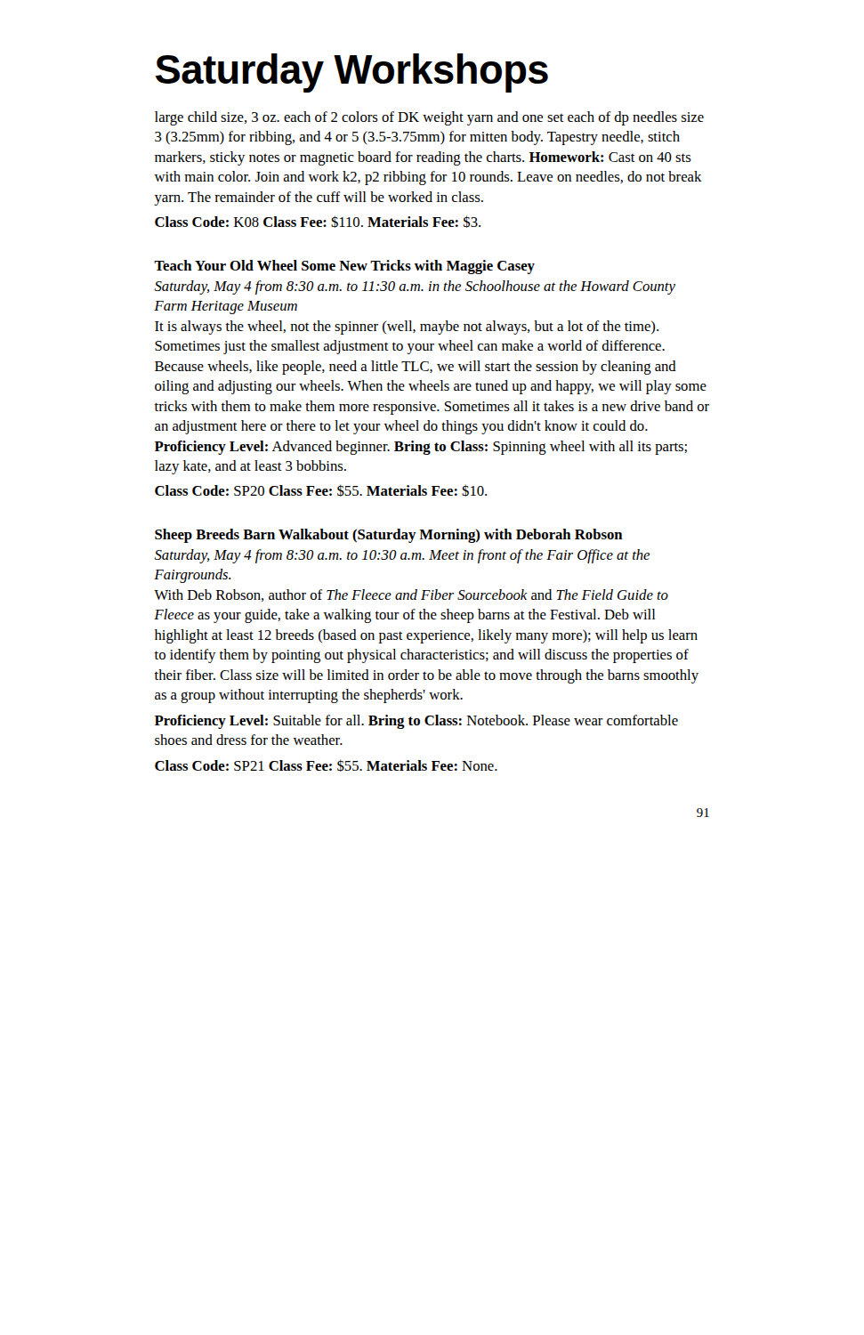Saturday Workshops
large child size, 3 oz. each of 2 colors of DK weight yarn and one set each of dp needles size 3 (3.25mm) for ribbing, and 4 or 5 (3.5-3.75mm) for mitten body. Tapestry needle, stitch markers, sticky notes or magnetic board for reading the charts. Homework: Cast on 40 sts with main color. Join and work k2, p2 ribbing for 10 rounds. Leave on needles, do not break yarn. The remainder of the cuff will be worked in class.
Class Code: K08 Class Fee: $110. Materials Fee: $3.
Teach Your Old Wheel Some New Tricks with Maggie Casey
Saturday, May 4 from 8:30 a.m. to 11:30 a.m. in the Schoolhouse at the Howard County Farm Heritage Museum
It is always the wheel, not the spinner (well, maybe not always, but a lot of the time). Sometimes just the smallest adjustment to your wheel can make a world of difference. Because wheels, like people, need a little TLC, we will start the session by cleaning and oiling and adjusting our wheels. When the wheels are tuned up and happy, we will play some tricks with them to make them more responsive. Sometimes all it takes is a new drive band or an adjustment here or there to let your wheel do things you didn't know it could do. Proficiency Level: Advanced beginner. Bring to Class: Spinning wheel with all its parts; lazy kate, and at least 3 bobbins.
Class Code: SP20 Class Fee: $55. Materials Fee: $10.
Sheep Breeds Barn Walkabout (Saturday Morning) with Deborah Robson
Saturday, May 4 from 8:30 a.m. to 10:30 a.m. Meet in front of the Fair Office at the Fairgrounds.
With Deb Robson, author of The Fleece and Fiber Sourcebook and The Field Guide to Fleece as your guide, take a walking tour of the sheep barns at the Festival. Deb will highlight at least 12 breeds (based on past experience, likely many more); will help us learn to identify them by pointing out physical characteristics; and will discuss the properties of their fiber. Class size will be limited in order to be able to move through the barns smoothly as a group without interrupting the shepherds' work.
Proficiency Level: Suitable for all. Bring to Class: Notebook. Please wear comfortable shoes and dress for the weather.
Class Code: SP21 Class Fee: $55. Materials Fee: None.
91